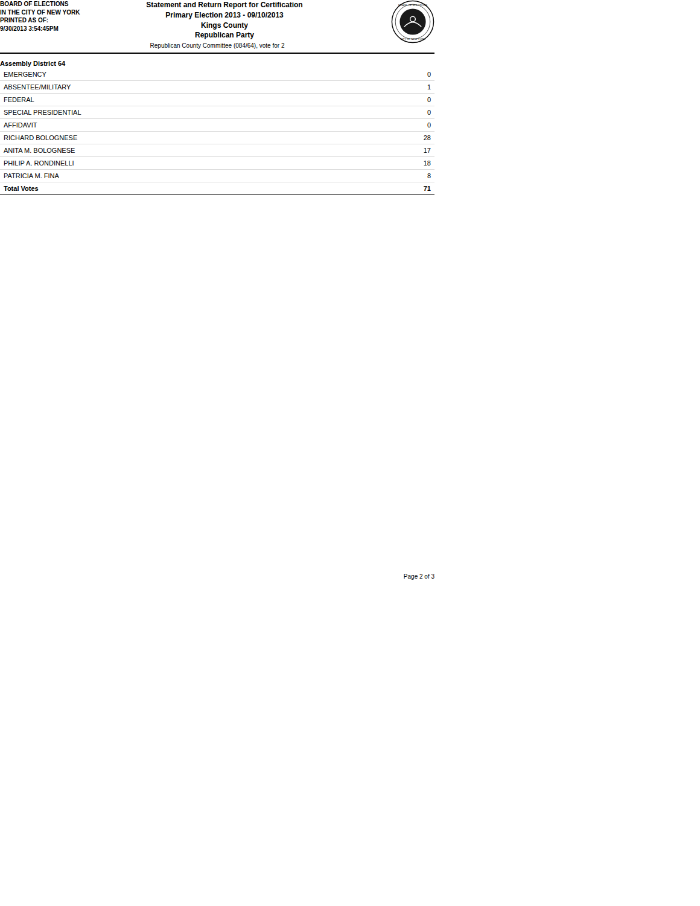BOARD OF ELECTIONS CITY OF NEW YORK
BOARD OF ELECTIONS
IN THE CITY OF NEW YORK
PRINTED AS OF:
9/30/2013 3:54:45PM
Statement and Return Report for Certification
Primary Election 2013 - 09/10/2013
Kings County
Republican Party
Republican County Committee (084/64), vote for 2
Assembly District 64
| EMERGENCY | 0 |
| ABSENTEE/MILITARY | 1 |
| FEDERAL | 0 |
| SPECIAL PRESIDENTIAL | 0 |
| AFFIDAVIT | 0 |
| RICHARD BOLOGNESE | 28 |
| ANITA M. BOLOGNESE | 17 |
| PHILIP A. RONDINELLI | 18 |
| PATRICIA M. FINA | 8 |
| Total Votes | 71 |
Page 2 of 3